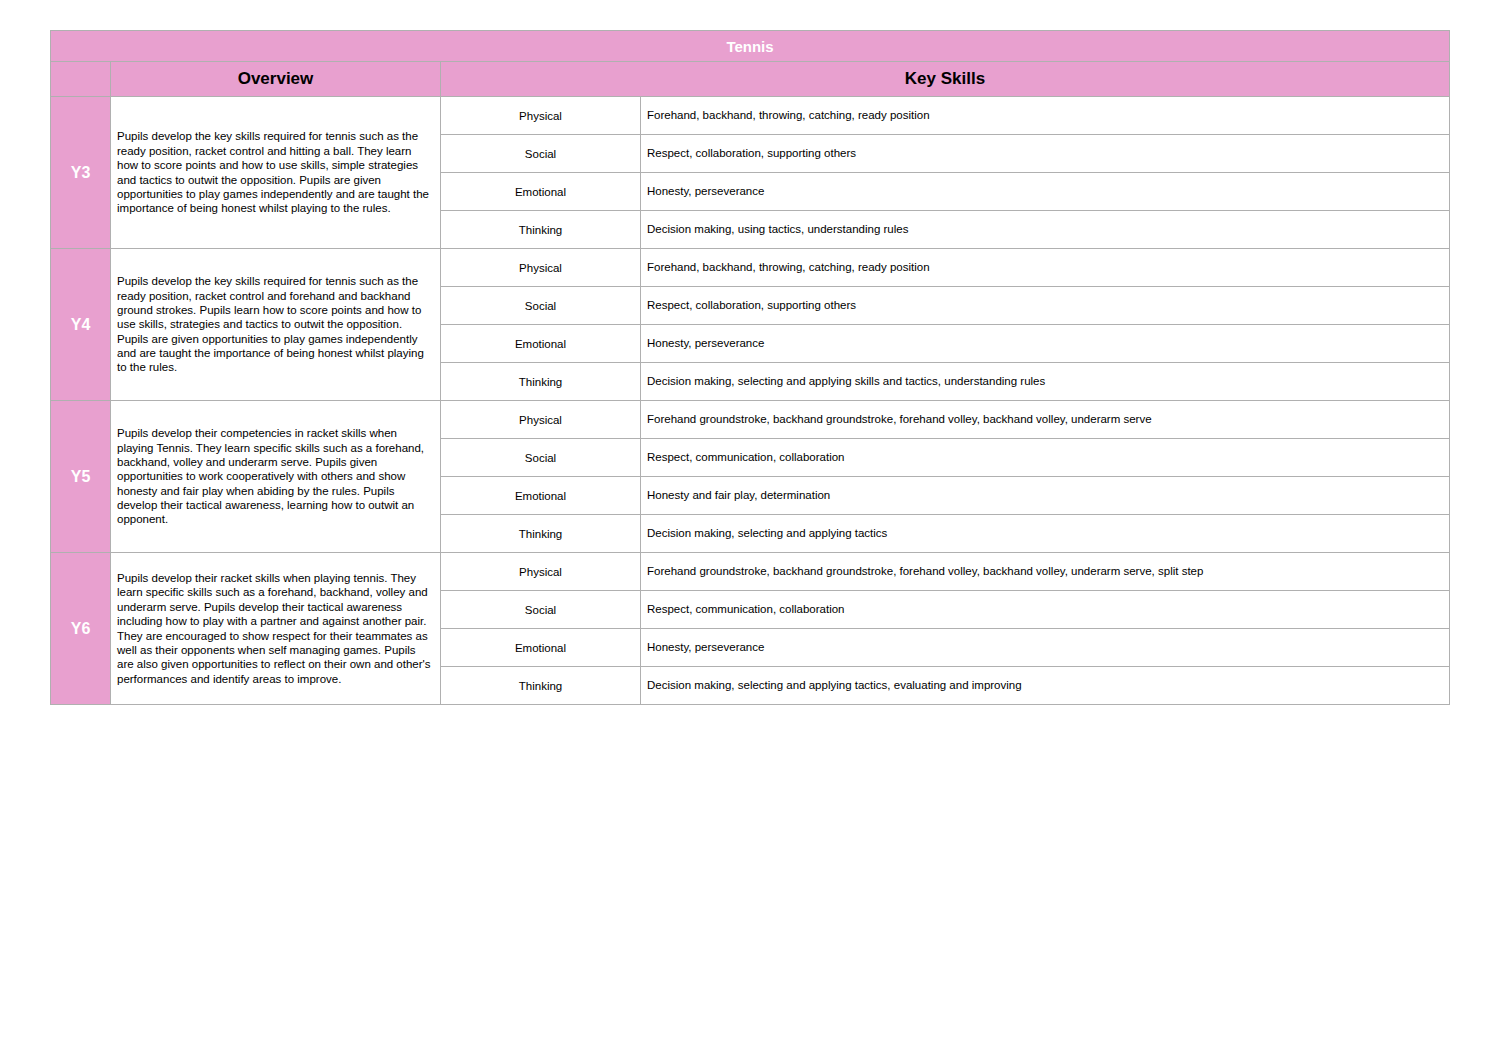| Tennis |
| | Overview | Key Skills |
| Y3 | Pupils develop the key skills required for tennis such as the ready position, racket control and hitting a ball. They learn how to score points and how to use skills, simple strategies and tactics to outwit the opposition. Pupils are given opportunities to play games independently and are taught the importance of being honest whilst playing to the rules. | Physical | Forehand, backhand, throwing, catching, ready position |
| Social | Respect, collaboration, supporting others |
| Emotional | Honesty, perseverance |
| Thinking | Decision making, using tactics, understanding rules |
| Y4 | Pupils develop the key skills required for tennis such as the ready position, racket control and forehand and backhand ground strokes. Pupils learn how to score points and how to use skills, strategies and tactics to outwit the opposition. Pupils are given opportunities to play games independently and are taught the importance of being honest whilst playing to the rules. | Physical | Forehand, backhand, throwing, catching, ready position |
| Social | Respect, collaboration, supporting others |
| Emotional | Honesty, perseverance |
| Thinking | Decision making, selecting and applying skills and tactics, understanding rules |
| Y5 | Pupils develop their competencies in racket skills when playing Tennis. They learn specific skills such as a forehand, backhand, volley and underarm serve. Pupils given opportunities to work cooperatively with others and show honesty and fair play when abiding by the rules. Pupils develop their tactical awareness, learning how to outwit an opponent. | Physical | Forehand groundstroke, backhand groundstroke, forehand volley, backhand volley, underarm serve |
| Social | Respect, communication, collaboration |
| Emotional | Honesty and fair play, determination |
| Thinking | Decision making, selecting and applying tactics |
| Y6 | Pupils develop their racket skills when playing tennis. They learn specific skills such as a forehand, backhand, volley and underarm serve. Pupils develop their tactical awareness including how to play with a partner and against another pair. They are encouraged to show respect for their teammates as well as their opponents when self managing games. Pupils are also given opportunities to reflect on their own and other's performances and identify areas to improve. | Physical | Forehand groundstroke, backhand groundstroke, forehand volley, backhand volley, underarm serve, split step |
| Social | Respect, communication, collaboration |
| Emotional | Honesty, perseverance |
| Thinking | Decision making, selecting and applying tactics, evaluating and improving |